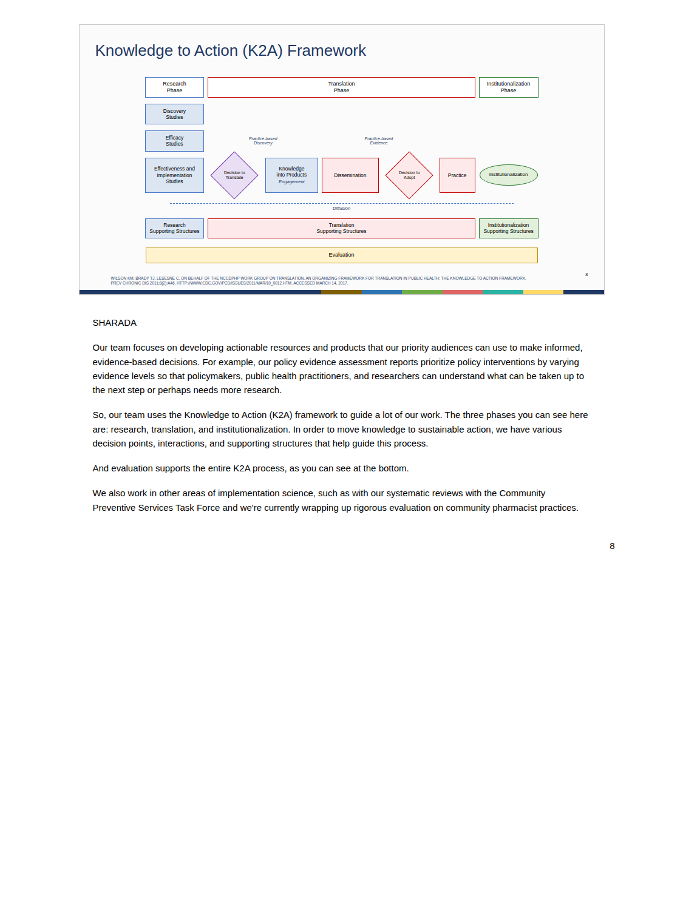Knowledge to Action (K2A) Framework
| Research Phase | Translation Phase | Institutionalization Phase |
| Discovery Studies | |
| Efficacy Studies | Practice-based Discovery | Practice-based Evidence | |
| Effectiveness and Implementation Studies | Decision to Translate | Knowledge into Products Engagement | Dissemination | Decision to Adopt | Practice | Institutionalization |
| Diffusion |
| Research Supporting Structures | Translation Supporting Structures | Institutionalization Supporting Structures |
| Evaluation |
Wilson KM, Brady TJ, Lesesne C, on behalf of the NCCDPHP Work Group on Translation. An organizing framework for translation in public health: the Knowledge to Action framework. Prev Chronic Dis 2011;8(2):A46. http://www.cdc.gov/pcd/issues/2011/mar/10_0012.htm. Accessed March 14, 2017.
8
SHARADA
Our team focuses on developing actionable resources and products that our priority audiences can use to make informed, evidence-based decisions. For example, our policy evidence assessment reports prioritize policy interventions by varying evidence levels so that policymakers, public health practitioners, and researchers can understand what can be taken up to the next step or perhaps needs more research.
So, our team uses the Knowledge to Action (K2A) framework to guide a lot of our work. The three phases you can see here are: research, translation, and institutionalization. In order to move knowledge to sustainable action, we have various decision points, interactions, and supporting structures that help guide this process.
And evaluation supports the entire K2A process, as you can see at the bottom.
We also work in other areas of implementation science, such as with our systematic reviews with the Community Preventive Services Task Force and we're currently wrapping up rigorous evaluation on community pharmacist practices.
8